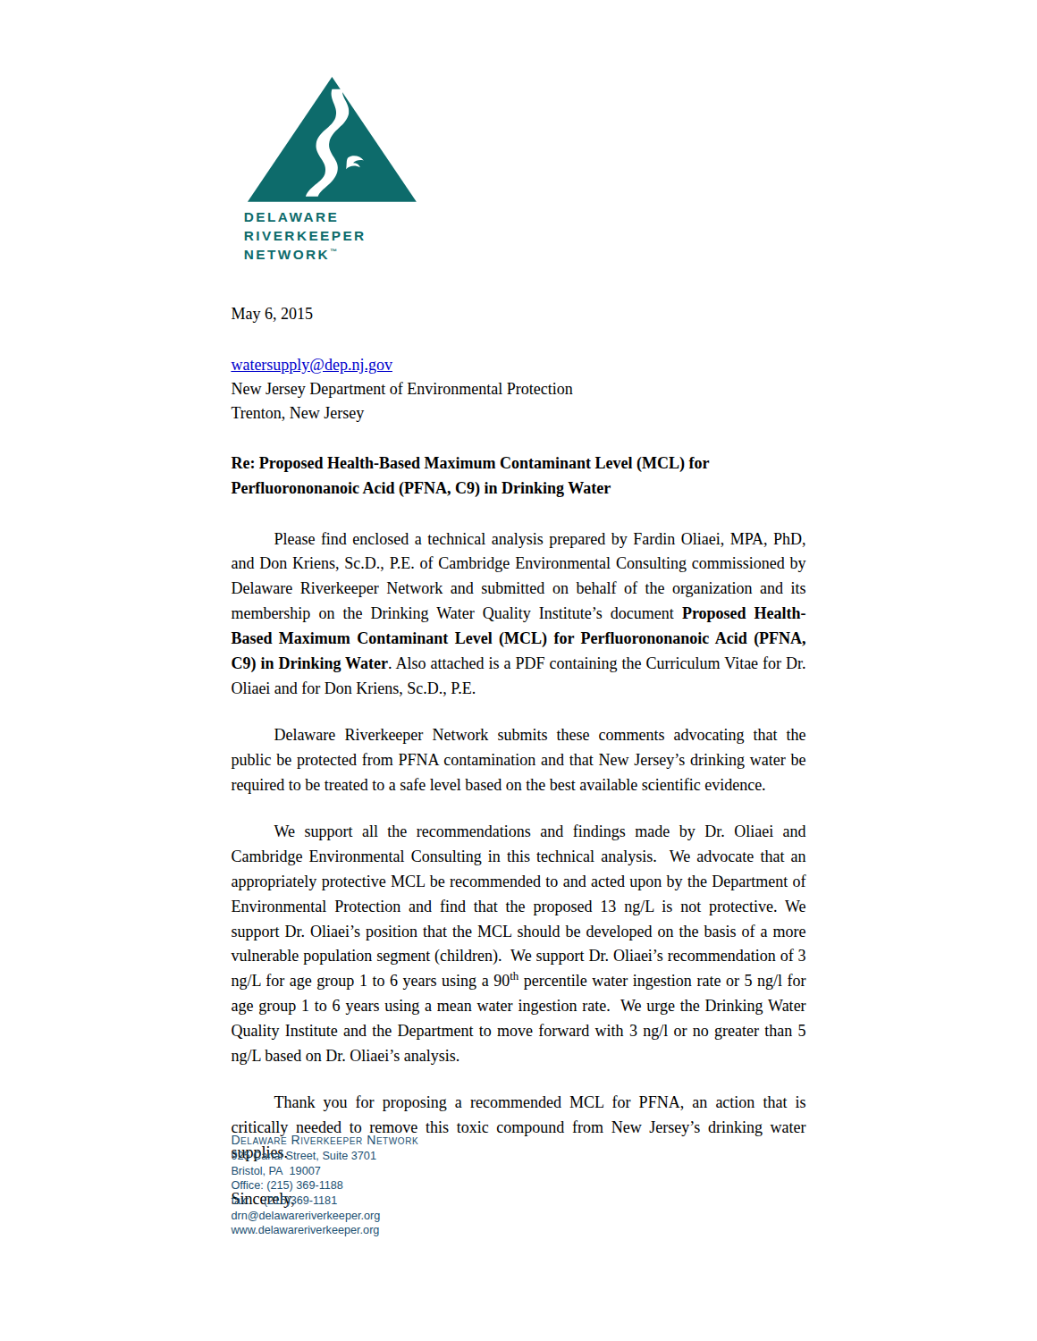DELAWARE
RIVERKEEPER
NETWORK™
May 6, 2015
watersupply@dep.nj.gov
New Jersey Department of Environmental Protection
Trenton, New Jersey
Re: Proposed Health-Based Maximum Contaminant Level (MCL) for Perfluorononanoic Acid (PFNA, C9) in Drinking Water
Please find enclosed a technical analysis prepared by Fardin Oliaei, MPA, PhD, and Don Kriens, Sc.D., P.E. of Cambridge Environmental Consulting commissioned by Delaware Riverkeeper Network and submitted on behalf of the organization and its membership on the Drinking Water Quality Institute’s document Proposed Health-Based Maximum Contaminant Level (MCL) for Perfluorononanoic Acid (PFNA, C9) in Drinking Water. Also attached is a PDF containing the Curriculum Vitae for Dr. Oliaei and for Don Kriens, Sc.D., P.E.
Delaware Riverkeeper Network submits these comments advocating that the public be protected from PFNA contamination and that New Jersey’s drinking water be required to be treated to a safe level based on the best available scientific evidence.
We support all the recommendations and findings made by Dr. Oliaei and Cambridge Environmental Consulting in this technical analysis. We advocate that an appropriately protective MCL be recommended to and acted upon by the Department of Environmental Protection and find that the proposed 13 ng/L is not protective. We support Dr. Oliaei’s position that the MCL should be developed on the basis of a more vulnerable population segment (children). We support Dr. Oliaei’s recommendation of 3 ng/L for age group 1 to 6 years using a 90th percentile water ingestion rate or 5 ng/l for age group 1 to 6 years using a mean water ingestion rate. We urge the Drinking Water Quality Institute and the Department to move forward with 3 ng/l or no greater than 5 ng/L based on Dr. Oliaei’s analysis.
Thank you for proposing a recommended MCL for PFNA, an action that is critically needed to remove this toxic compound from New Jersey’s drinking water supplies.
Sincerely,
Delaware Riverkeeper Network
925 Canal Street, Suite 3701
Bristol, PA 19007
Office: (215) 369-1188
fax:(215)369-1181
drn@delawareriverkeeper.org
www.delawareriverkeeper.org